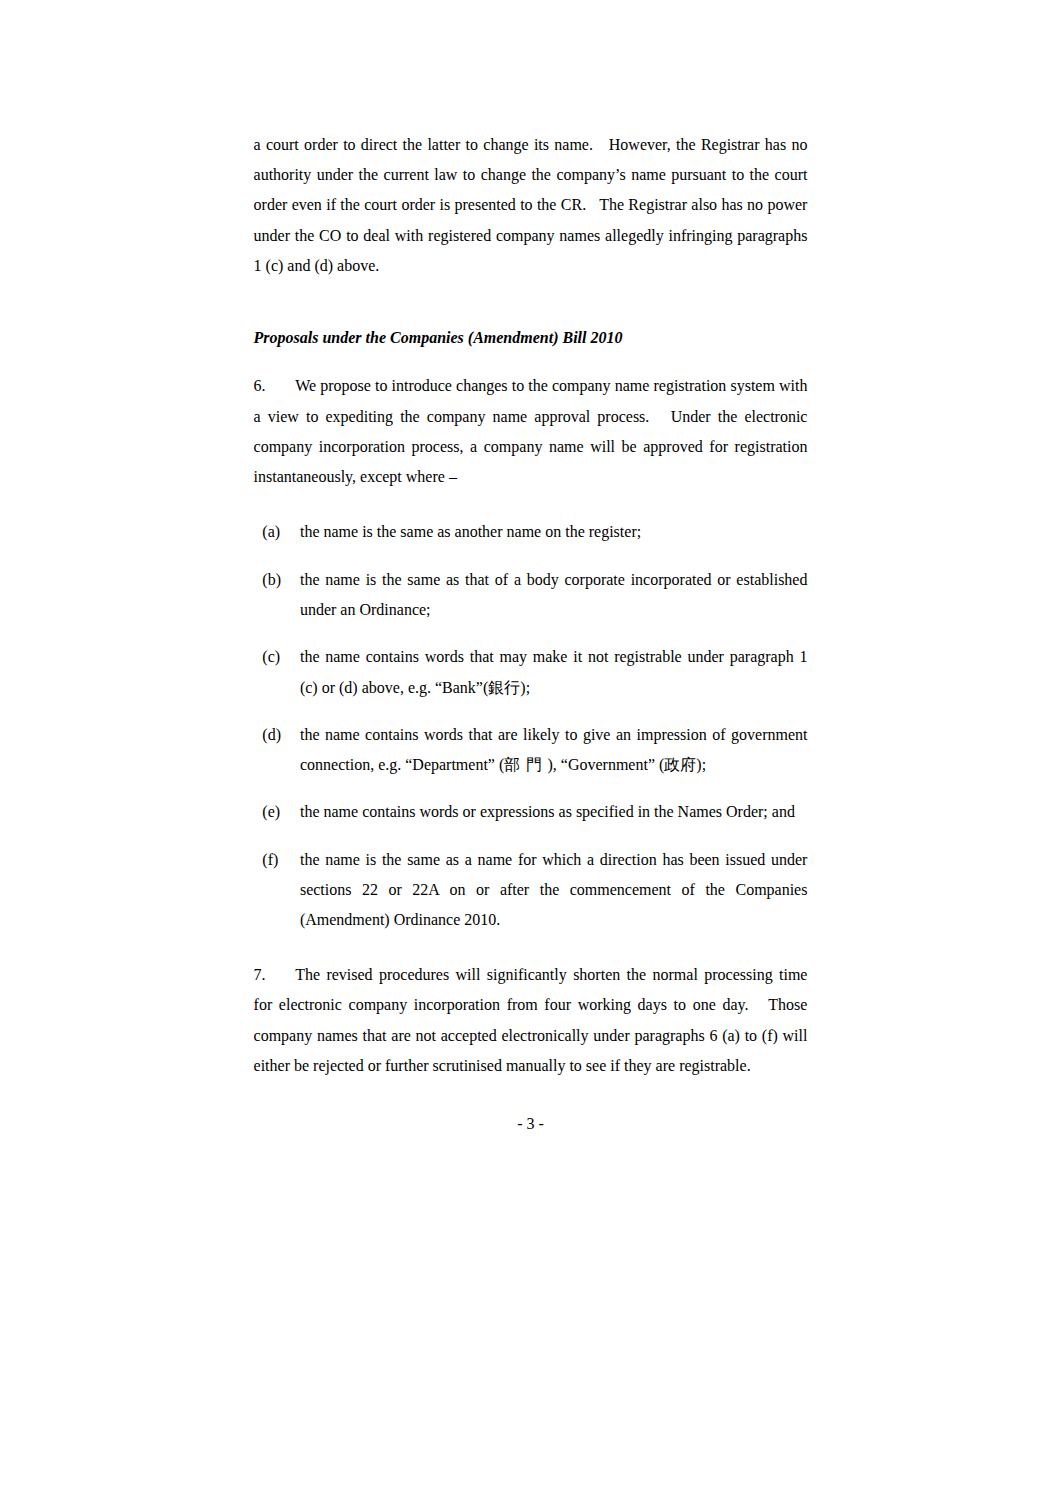a court order to direct the latter to change its name. However, the Registrar has no authority under the current law to change the company’s name pursuant to the court order even if the court order is presented to the CR. The Registrar also has no power under the CO to deal with registered company names allegedly infringing paragraphs 1 (c) and (d) above.
Proposals under the Companies (Amendment) Bill 2010
6. We propose to introduce changes to the company name registration system with a view to expediting the company name approval process. Under the electronic company incorporation process, a company name will be approved for registration instantaneously, except where –
(a) the name is the same as another name on the register;
(b) the name is the same as that of a body corporate incorporated or established under an Ordinance;
(c) the name contains words that may make it not registrable under paragraph 1 (c) or (d) above, e.g. “Bank”(銀行);
(d) the name contains words that are likely to give an impression of government connection, e.g. “Department” (部門), “Government” (政府);
(e) the name contains words or expressions as specified in the Names Order; and
(f) the name is the same as a name for which a direction has been issued under sections 22 or 22A on or after the commencement of the Companies (Amendment) Ordinance 2010.
7. The revised procedures will significantly shorten the normal processing time for electronic company incorporation from four working days to one day. Those company names that are not accepted electronically under paragraphs 6 (a) to (f) will either be rejected or further scrutinised manually to see if they are registrable.
- 3 -